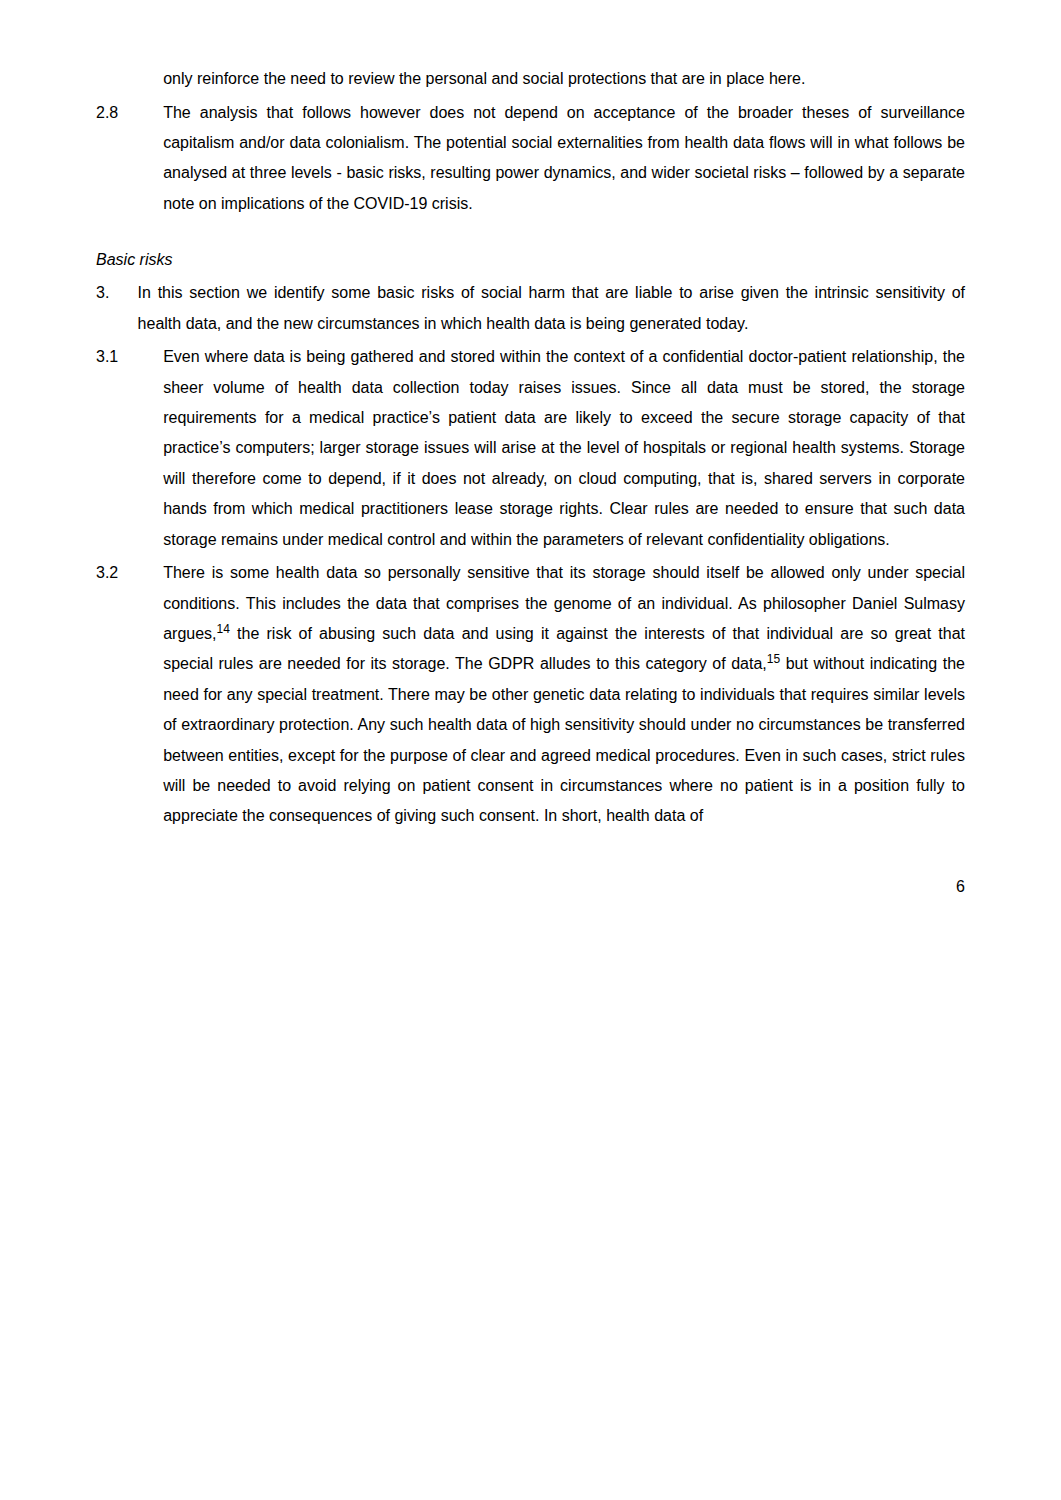only reinforce the need to review the personal and social protections that are in place here.
2.8
The analysis that follows however does not depend on acceptance of the broader theses of surveillance capitalism and/or data colonialism. The potential social externalities from health data flows will in what follows be analysed at three levels - basic risks, resulting power dynamics, and wider societal risks – followed by a separate note on implications of the COVID-19 crisis.
Basic risks
3.
In this section we identify some basic risks of social harm that are liable to arise given the intrinsic sensitivity of health data, and the new circumstances in which health data is being generated today.
3.1
Even where data is being gathered and stored within the context of a confidential doctor-patient relationship, the sheer volume of health data collection today raises issues. Since all data must be stored, the storage requirements for a medical practice’s patient data are likely to exceed the secure storage capacity of that practice’s computers; larger storage issues will arise at the level of hospitals or regional health systems. Storage will therefore come to depend, if it does not already, on cloud computing, that is, shared servers in corporate hands from which medical practitioners lease storage rights. Clear rules are needed to ensure that such data storage remains under medical control and within the parameters of relevant confidentiality obligations.
3.2
There is some health data so personally sensitive that its storage should itself be allowed only under special conditions. This includes the data that comprises the genome of an individual. As philosopher Daniel Sulmasy argues,14 the risk of abusing such data and using it against the interests of that individual are so great that special rules are needed for its storage. The GDPR alludes to this category of data,15 but without indicating the need for any special treatment. There may be other genetic data relating to individuals that requires similar levels of extraordinary protection. Any such health data of high sensitivity should under no circumstances be transferred between entities, except for the purpose of clear and agreed medical procedures. Even in such cases, strict rules will be needed to avoid relying on patient consent in circumstances where no patient is in a position fully to appreciate the consequences of giving such consent. In short, health data of
6